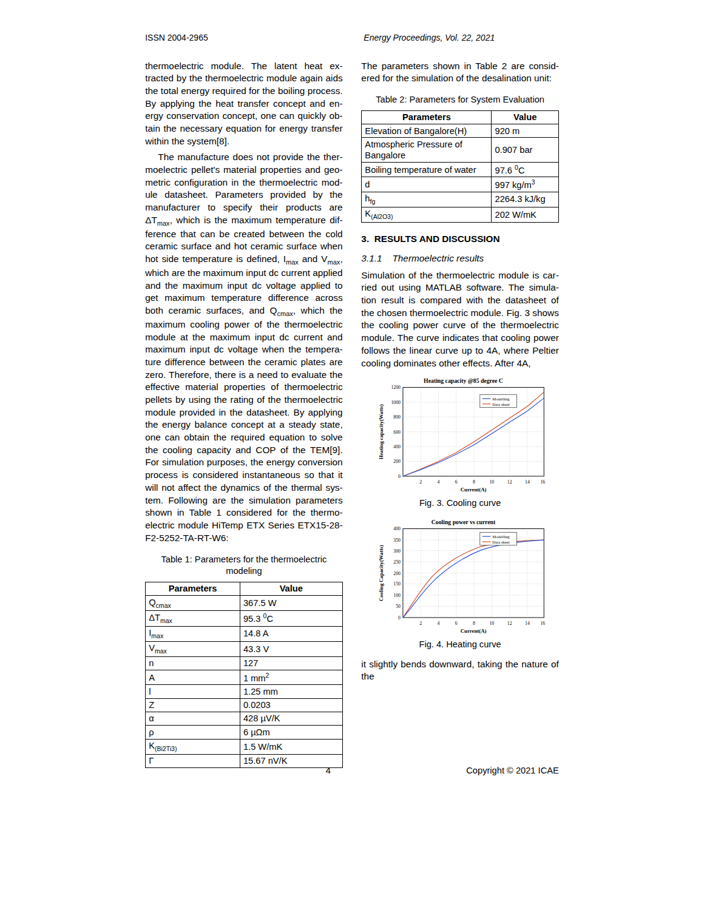ISSN 2004-2965 Energy Proceedings, Vol. 22, 2021
thermoelectric module. The latent heat extracted by the thermoelectric module again aids the total energy required for the boiling process. By applying the heat transfer concept and energy conservation concept, one can quickly obtain the necessary equation for energy transfer within the system[8].
The manufacture does not provide the thermoelectric pellet's material properties and geometric configuration in the thermoelectric module datasheet. Parameters provided by the manufacturer to specify their products are ΔTmax, which is the maximum temperature difference that can be created between the cold ceramic surface and hot ceramic surface when hot side temperature is defined, Imax and Vmax, which are the maximum input dc current applied and the maximum input dc voltage applied to get maximum temperature difference across both ceramic surfaces, and Qcmax, which the maximum cooling power of the thermoelectric module at the maximum input dc current and maximum input dc voltage when the temperature difference between the ceramic plates are zero. Therefore, there is a need to evaluate the effective material properties of thermoelectric pellets by using the rating of the thermoelectric module provided in the datasheet. By applying the energy balance concept at a steady state, one can obtain the required equation to solve the cooling capacity and COP of the TEM[9]. For simulation purposes, the energy conversion process is considered instantaneous so that it will not affect the dynamics of the thermal system. Following are the simulation parameters shown in Table 1 considered for the thermoelectric module HiTemp ETX Series ETX15-28-F2-5252-TA-RT-W6:
Table 1: Parameters for the thermoelectric modeling
| Parameters | Value |
| --- | --- |
| Q cmax | 367.5 W |
| ΔT max | 95.3 0 C |
| I max | 14.8 A |
| V max | 43.3 V |
| n | 127 |
| A | 1 mm 2 |
| l | 1.25 mm |
| Z | 0.0203 |
| α | 428 µV/K |
| ρ | 6 µΩm |
| K (Bi2Ti3) | 1.5 W/mK |
| Γ | 15.67 nV/K |
The parameters shown in Table 2 are considered for the simulation of the desalination unit:
Table 2: Parameters for System Evaluation
| Parameters | Value |
| --- | --- |
| Elevation of Bangalore(H) | 920 m |
| Atmospheric Pressure of Bangalore | 0.907 bar |
| Boiling temperature of water | 97.6 0 C |
| d | 997 kg/m 3 |
| h fg | 2264.3 kJ/kg |
| K (Al2O3) | 202 W/mK |
3. RESULTS AND DISCUSSION
3.1.1 Thermoelectric results
Simulation of the thermoelectric module is carried out using MATLAB software. The simulation result is compared with the datasheet of the chosen thermoelectric module. Fig. 3 shows the cooling power curve of the thermoelectric module. The curve indicates that cooling power follows the linear curve up to 4A, where Peltier cooling dominates other effects. After 4A,
Heating capacity @85 degree C 0 200 400 600 800 1000 1200 2 4 6 8 10 12 14 16 Current(A) Heating capacity(Watts) Modelling Data sheet
Fig. 3. Cooling curve
Cooling power vs current 0 50 100 150 200 250 300 350 400 2 4 6 8 10 12 14 16 Current(A) Cooling Capacity(Watts) Modelling Data sheet
Fig. 4. Heating curve
it slightly bends downward, taking the nature of the
4 Copyright © 2021 ICAE